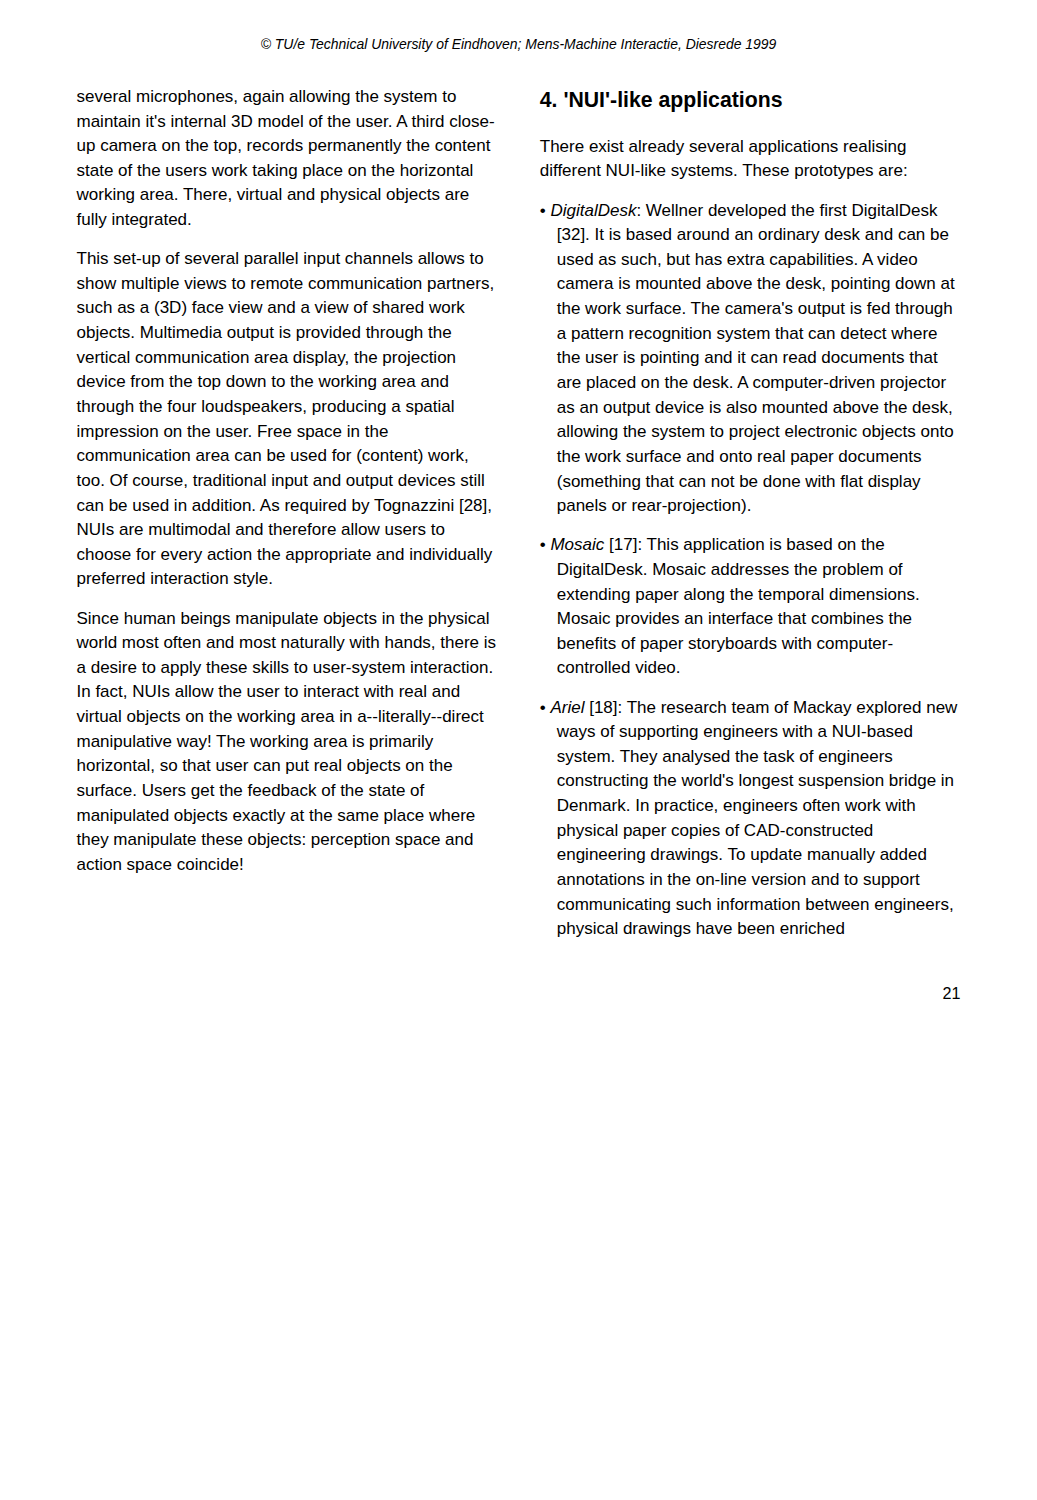© TU/e Technical University of Eindhoven; Mens-Machine Interactie, Diesrede 1999
several microphones, again allowing the system to maintain it's internal 3D model of the user. A third close-up camera on the top, records permanently the content state of the users work taking place on the horizontal working area. There, virtual and physical objects are fully integrated.
This set-up of several parallel input channels allows to show multiple views to remote communication partners, such as a (3D) face view and a view of shared work objects. Multimedia output is provided through the vertical communication area display, the projection device from the top down to the working area and through the four loudspeakers, producing a spatial impression on the user. Free space in the communication area can be used for (content) work, too. Of course, traditional input and output devices still can be used in addition. As required by Tognazzini [28], NUIs are multimodal and therefore allow users to choose for every action the appropriate and individually preferred interaction style.
Since human beings manipulate objects in the physical world most often and most naturally with hands, there is a desire to apply these skills to user-system interaction. In fact, NUIs allow the user to interact with real and virtual objects on the working area in a--literally--direct manipulative way! The working area is primarily horizontal, so that user can put real objects on the surface. Users get the feedback of the state of manipulated objects exactly at the same place where they manipulate these objects: perception space and action space coincide!
4. 'NUI'-like applications
There exist already several applications realising different NUI-like systems. These prototypes are:
DigitalDesk: Wellner developed the first DigitalDesk [32]. It is based around an ordinary desk and can be used as such, but has extra capabilities. A video camera is mounted above the desk, pointing down at the work surface. The camera's output is fed through a pattern recognition system that can detect where the user is pointing and it can read documents that are placed on the desk. A computer-driven projector as an output device is also mounted above the desk, allowing the system to project electronic objects onto the work surface and onto real paper documents (something that can not be done with flat display panels or rear-projection).
Mosaic [17]: This application is based on the DigitalDesk. Mosaic addresses the problem of extending paper along the temporal dimensions. Mosaic provides an interface that combines the benefits of paper storyboards with computer-controlled video.
Ariel [18]: The research team of Mackay explored new ways of supporting engineers with a NUI-based system. They analysed the task of engineers constructing the world's longest suspension bridge in Denmark. In practice, engineers often work with physical paper copies of CAD-constructed engineering drawings. To update manually added annotations in the on-line version and to support communicating such information between engineers, physical drawings have been enriched
21